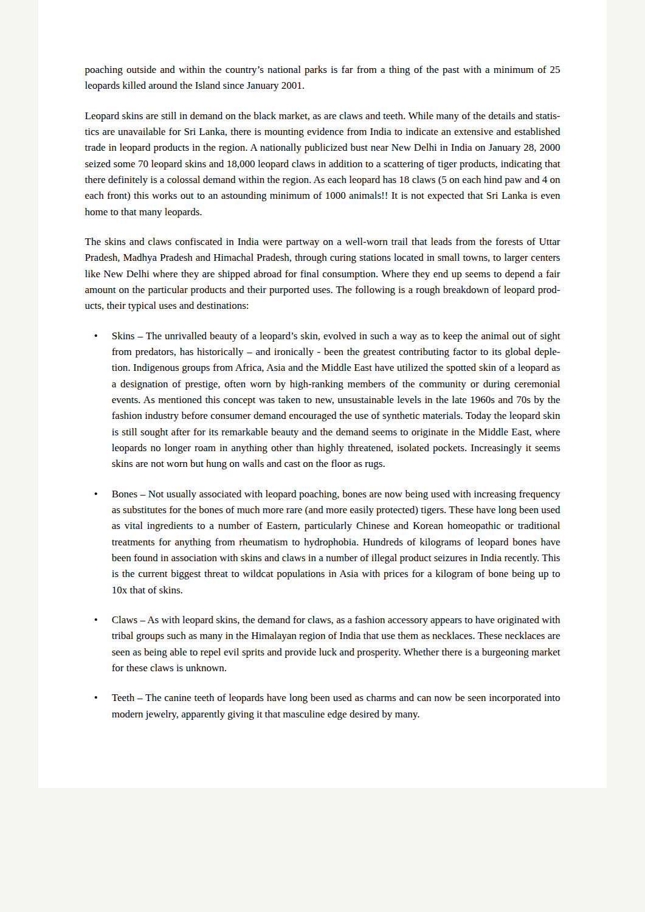poaching outside and within the country’s national parks is far from a thing of the past with a minimum of 25 leopards killed around the Island since January 2001.
Leopard skins are still in demand on the black market, as are claws and teeth. While many of the details and statistics are unavailable for Sri Lanka, there is mounting evidence from India to indicate an extensive and established trade in leopard products in the region. A nationally publicized bust near New Delhi in India on January 28, 2000 seized some 70 leopard skins and 18,000 leopard claws in addition to a scattering of tiger products, indicating that there definitely is a colossal demand within the region. As each leopard has 18 claws (5 on each hind paw and 4 on each front) this works out to an astounding minimum of 1000 animals!! It is not expected that Sri Lanka is even home to that many leopards.
The skins and claws confiscated in India were partway on a well-worn trail that leads from the forests of Uttar Pradesh, Madhya Pradesh and Himachal Pradesh, through curing stations located in small towns, to larger centers like New Delhi where they are shipped abroad for final consumption. Where they end up seems to depend a fair amount on the particular products and their purported uses. The following is a rough breakdown of leopard products, their typical uses and destinations:
Skins – The unrivalled beauty of a leopard’s skin, evolved in such a way as to keep the animal out of sight from predators, has historically – and ironically - been the greatest contributing factor to its global depletion. Indigenous groups from Africa, Asia and the Middle East have utilized the spotted skin of a leopard as a designation of prestige, often worn by high-ranking members of the community or during ceremonial events. As mentioned this concept was taken to new, unsustainable levels in the late 1960s and 70s by the fashion industry before consumer demand encouraged the use of synthetic materials. Today the leopard skin is still sought after for its remarkable beauty and the demand seems to originate in the Middle East, where leopards no longer roam in anything other than highly threatened, isolated pockets. Increasingly it seems skins are not worn but hung on walls and cast on the floor as rugs.
Bones – Not usually associated with leopard poaching, bones are now being used with increasing frequency as substitutes for the bones of much more rare (and more easily protected) tigers. These have long been used as vital ingredients to a number of Eastern, particularly Chinese and Korean homeopathic or traditional treatments for anything from rheumatism to hydrophobia. Hundreds of kilograms of leopard bones have been found in association with skins and claws in a number of illegal product seizures in India recently. This is the current biggest threat to wildcat populations in Asia with prices for a kilogram of bone being up to 10x that of skins.
Claws – As with leopard skins, the demand for claws, as a fashion accessory appears to have originated with tribal groups such as many in the Himalayan region of India that use them as necklaces. These necklaces are seen as being able to repel evil sprits and provide luck and prosperity. Whether there is a burgeoning market for these claws is unknown.
Teeth – The canine teeth of leopards have long been used as charms and can now be seen incorporated into modern jewelry, apparently giving it that masculine edge desired by many.